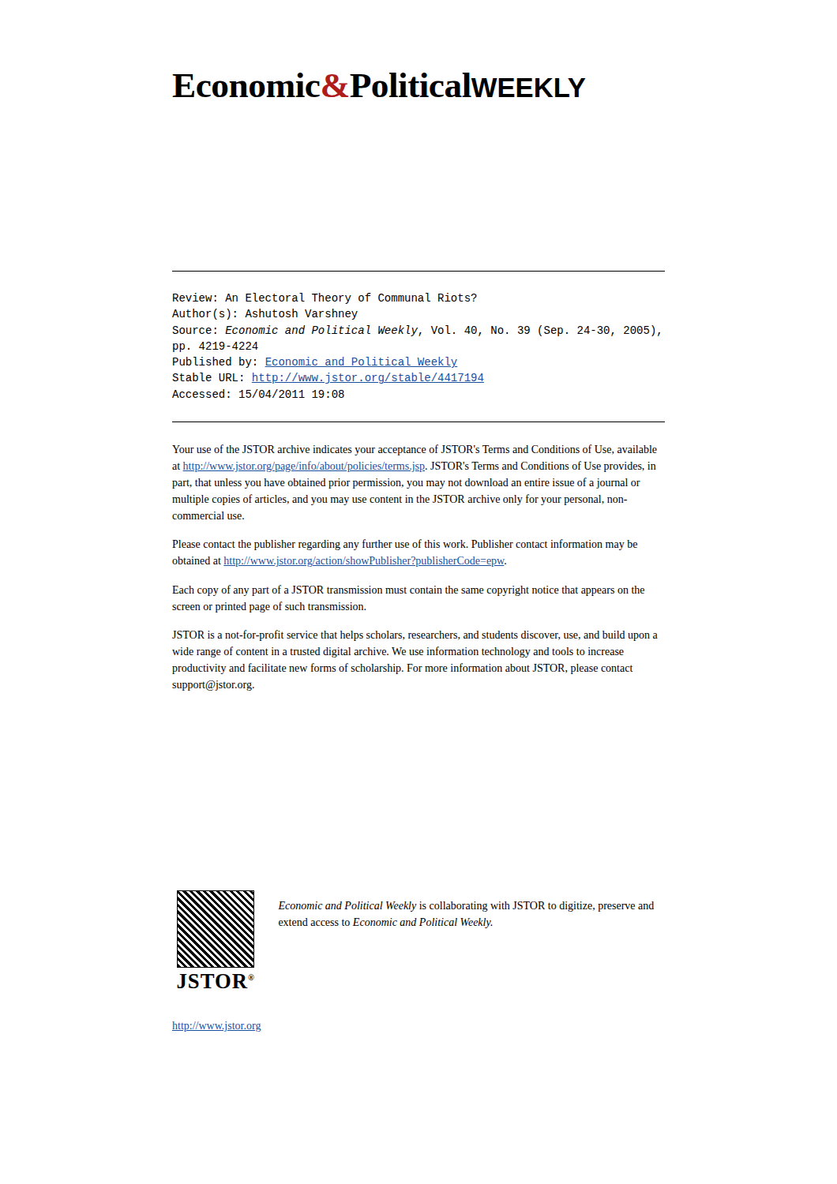Economic&Political WEEKLY
Review: An Electoral Theory of Communal Riots?
Author(s): Ashutosh Varshney
Source: Economic and Political Weekly, Vol. 40, No. 39 (Sep. 24-30, 2005), pp. 4219-4224
Published by: Economic and Political Weekly
Stable URL: http://www.jstor.org/stable/4417194
Accessed: 15/04/2011 19:08
Your use of the JSTOR archive indicates your acceptance of JSTOR's Terms and Conditions of Use, available at http://www.jstor.org/page/info/about/policies/terms.jsp. JSTOR's Terms and Conditions of Use provides, in part, that unless you have obtained prior permission, you may not download an entire issue of a journal or multiple copies of articles, and you may use content in the JSTOR archive only for your personal, non-commercial use.
Please contact the publisher regarding any further use of this work. Publisher contact information may be obtained at http://www.jstor.org/action/showPublisher?publisherCode=epw.
Each copy of any part of a JSTOR transmission must contain the same copyright notice that appears on the screen or printed page of such transmission.
JSTOR is a not-for-profit service that helps scholars, researchers, and students discover, use, and build upon a wide range of content in a trusted digital archive. We use information technology and tools to increase productivity and facilitate new forms of scholarship. For more information about JSTOR, please contact support@jstor.org.
JSTOR®
Economic and Political Weekly is collaborating with JSTOR to digitize, preserve and extend access to Economic and Political Weekly.
http://www.jstor.org